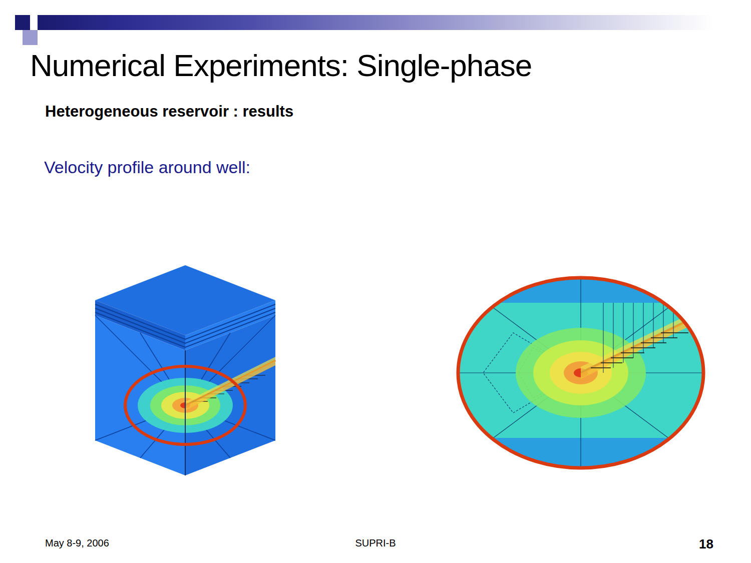Numerical Experiments: Single-phase
Heterogeneous reservoir : results
Velocity profile around well:
May 8-9, 2006
SUPRI-B
18